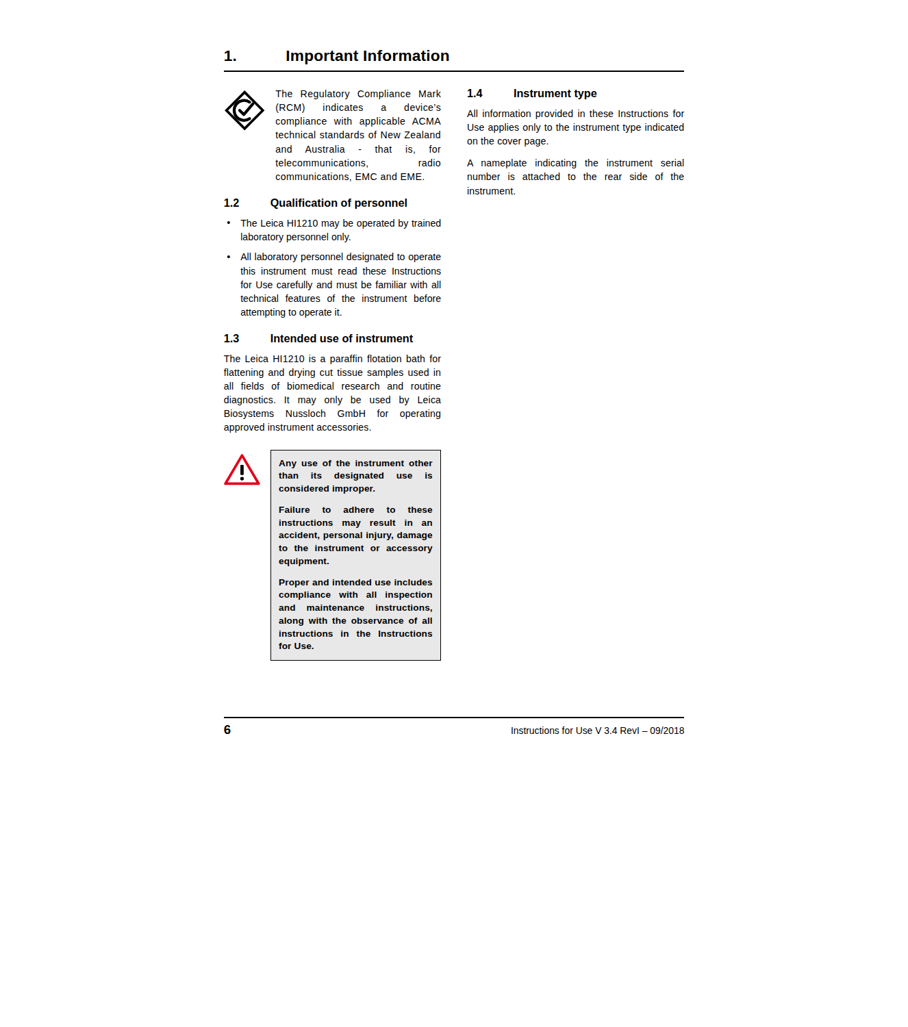1. Important Information
The Regulatory Compliance Mark (RCM) indicates a device’s compliance with applicable ACMA technical standards of New Zealand and Australia - that is, for telecommunications, radio communications, EMC and EME.
1.2 Qualification of personnel
The Leica HI1210 may be operated by trained laboratory personnel only.
All laboratory personnel designated to operate this instrument must read these Instructions for Use carefully and must be familiar with all technical features of the instrument before attempting to operate it.
1.3 Intended use of instrument
The Leica HI1210 is a paraffin flotation bath for flattening and drying cut tissue samples used in all fields of biomedical research and routine diagnostics. It may only be used by Leica Biosystems Nussloch GmbH for operating approved instrument accessories.
Any use of the instrument other than its designated use is considered improper.
Failure to adhere to these instructions may result in an accident, personal injury, damage to the instrument or accessory equipment.
Proper and intended use includes compliance with all inspection and maintenance instructions, along with the observance of all instructions in the Instructions for Use.
1.4 Instrument type
All information provided in these Instructions for Use applies only to the instrument type indicated on the cover page.
A nameplate indicating the instrument serial number is attached to the rear side of the instrument.
6
Instructions for Use V 3.4 RevI – 09/2018